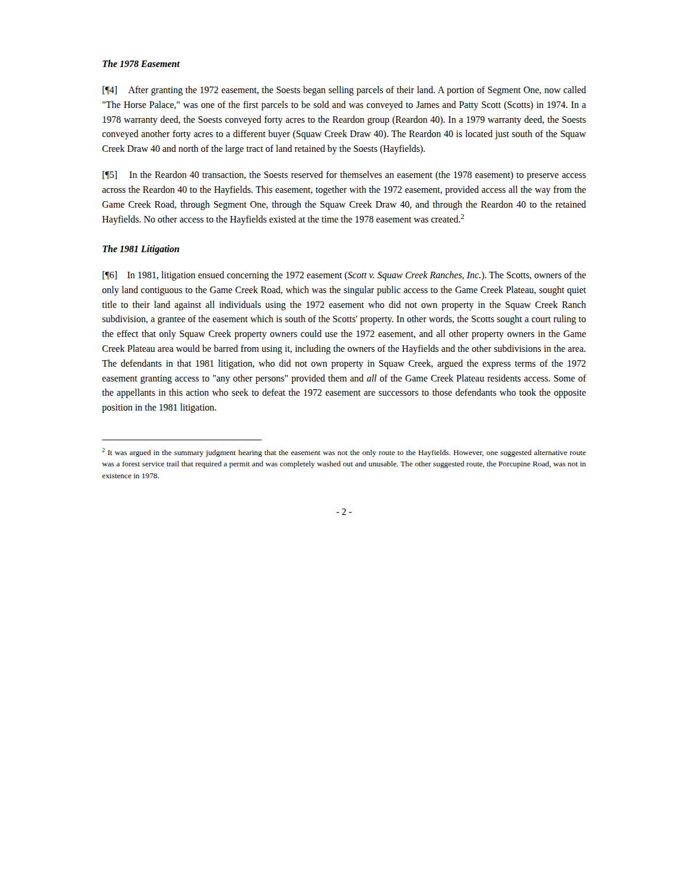The 1978 Easement
[¶4] After granting the 1972 easement, the Soests began selling parcels of their land. A portion of Segment One, now called "The Horse Palace," was one of the first parcels to be sold and was conveyed to James and Patty Scott (Scotts) in 1974. In a 1978 warranty deed, the Soests conveyed forty acres to the Reardon group (Reardon 40). In a 1979 warranty deed, the Soests conveyed another forty acres to a different buyer (Squaw Creek Draw 40). The Reardon 40 is located just south of the Squaw Creek Draw 40 and north of the large tract of land retained by the Soests (Hayfields).
[¶5] In the Reardon 40 transaction, the Soests reserved for themselves an easement (the 1978 easement) to preserve access across the Reardon 40 to the Hayfields. This easement, together with the 1972 easement, provided access all the way from the Game Creek Road, through Segment One, through the Squaw Creek Draw 40, and through the Reardon 40 to the retained Hayfields. No other access to the Hayfields existed at the time the 1978 easement was created.2
The 1981 Litigation
[¶6] In 1981, litigation ensued concerning the 1972 easement (Scott v. Squaw Creek Ranches, Inc.). The Scotts, owners of the only land contiguous to the Game Creek Road, which was the singular public access to the Game Creek Plateau, sought quiet title to their land against all individuals using the 1972 easement who did not own property in the Squaw Creek Ranch subdivision, a grantee of the easement which is south of the Scotts' property. In other words, the Scotts sought a court ruling to the effect that only Squaw Creek property owners could use the 1972 easement, and all other property owners in the Game Creek Plateau area would be barred from using it, including the owners of the Hayfields and the other subdivisions in the area. The defendants in that 1981 litigation, who did not own property in Squaw Creek, argued the express terms of the 1972 easement granting access to "any other persons" provided them and all of the Game Creek Plateau residents access. Some of the appellants in this action who seek to defeat the 1972 easement are successors to those defendants who took the opposite position in the 1981 litigation.
2 It was argued in the summary judgment hearing that the easement was not the only route to the Hayfields. However, one suggested alternative route was a forest service trail that required a permit and was completely washed out and unusable. The other suggested route, the Porcupine Road, was not in existence in 1978.
- 2 -